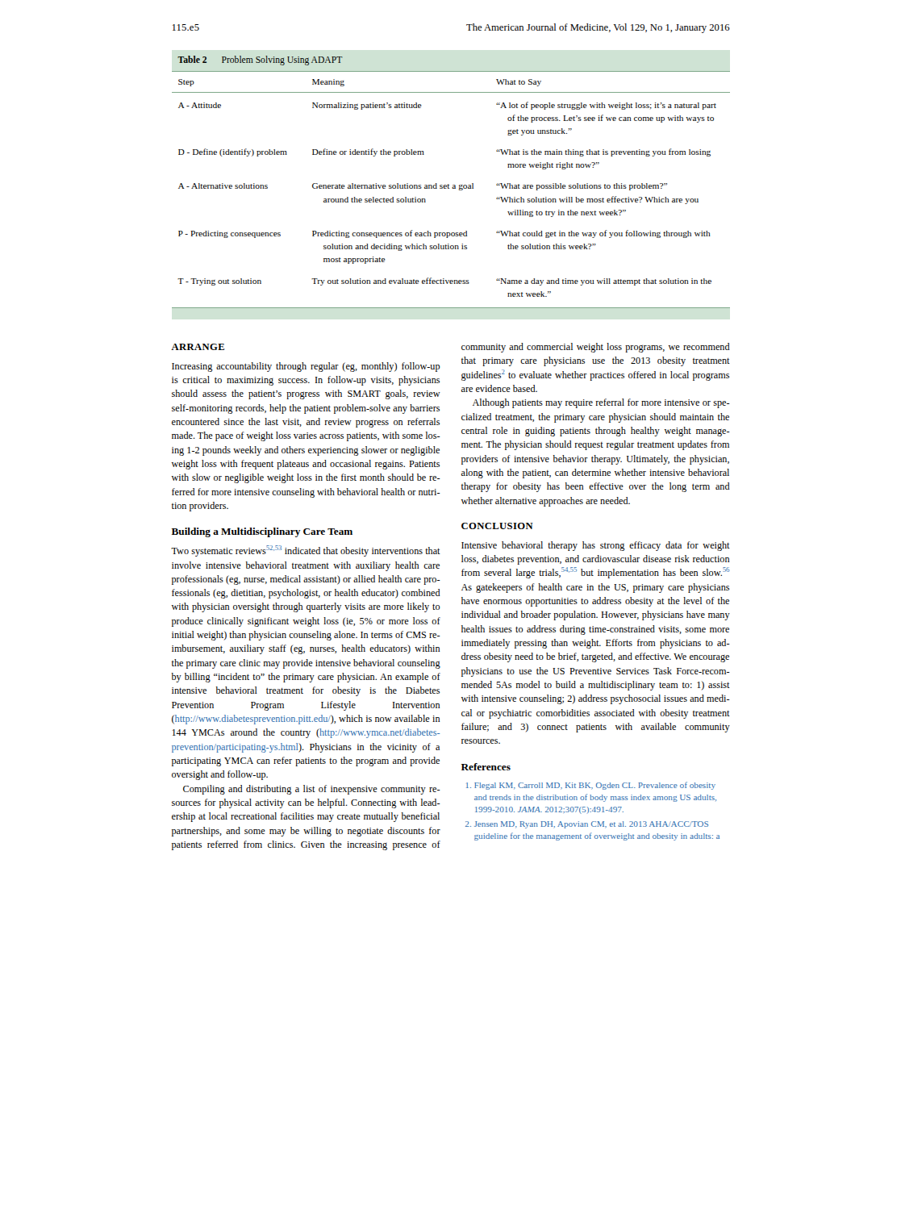115.e5
The American Journal of Medicine, Vol 129, No 1, January 2016
Table 2 Problem Solving Using ADAPT
| Step | Meaning | What to Say |
| --- | --- | --- |
| A - Attitude | Normalizing patient’s attitude | “A lot of people struggle with weight loss; it’s a natural part of the process. Let’s see if we can come up with ways to get you unstuck.” |
| D - Define (identify) problem | Define or identify the problem | “What is the main thing that is preventing you from losing more weight right now?” |
| A - Alternative solutions | Generate alternative solutions and set a goal around the selected solution | “What are possible solutions to this problem?” “Which solution will be most effective? Which are you willing to try in the next week?” |
| P - Predicting consequences | Predicting consequences of each proposed solution and deciding which solution is most appropriate | “What could get in the way of you following through with the solution this week?” |
| T - Trying out solution | Try out solution and evaluate effectiveness | “Name a day and time you will attempt that solution in the next week.” |
Arrange
Increasing accountability through regular (eg, monthly) follow-up is critical to maximizing success. In follow-up visits, physicians should assess the patient’s progress with SMART goals, review self-monitoring records, help the patient problem-solve any barriers encountered since the last visit, and review progress on referrals made. The pace of weight loss varies across patients, with some losing 1-2 pounds weekly and others experiencing slower or negligible weight loss with frequent plateaus and occasional regains. Patients with slow or negligible weight loss in the first month should be referred for more intensive counseling with behavioral health or nutrition providers.
Building a Multidisciplinary Care Team
Two systematic reviews52,53 indicated that obesity interventions that involve intensive behavioral treatment with auxiliary health care professionals (eg, nurse, medical assistant) or allied health care professionals (eg, dietitian, psychologist, or health educator) combined with physician oversight through quarterly visits are more likely to produce clinically significant weight loss (ie, 5% or more loss of initial weight) than physician counseling alone. In terms of CMS reimbursement, auxiliary staff (eg, nurses, health educators) within the primary care clinic may provide intensive behavioral counseling by billing “incident to” the primary care physician. An example of intensive behavioral treatment for obesity is the Diabetes Prevention Program Lifestyle Intervention (http://www.diabetesprevention.pitt.edu/), which is now available in 144 YMCAs around the country (http://www.ymca.net/diabetes-prevention/participating-ys.html). Physicians in the vicinity of a participating YMCA can refer patients to the program and provide oversight and follow-up.
Compiling and distributing a list of inexpensive community resources for physical activity can be helpful. Connecting with leadership at local recreational facilities may create mutually beneficial partnerships, and some may be willing to negotiate discounts for patients referred from clinics. Given the increasing presence of community and commercial weight loss programs, we recommend that primary care physicians use the 2013 obesity treatment guidelines2 to evaluate whether practices offered in local programs are evidence based.
Although patients may require referral for more intensive or specialized treatment, the primary care physician should maintain the central role in guiding patients through healthy weight management. The physician should request regular treatment updates from providers of intensive behavior therapy. Ultimately, the physician, along with the patient, can determine whether intensive behavioral therapy for obesity has been effective over the long term and whether alternative approaches are needed.
Conclusion
Intensive behavioral therapy has strong efficacy data for weight loss, diabetes prevention, and cardiovascular disease risk reduction from several large trials,54,55 but implementation has been slow.56 As gatekeepers of health care in the US, primary care physicians have enormous opportunities to address obesity at the level of the individual and broader population. However, physicians have many health issues to address during time-constrained visits, some more immediately pressing than weight. Efforts from physicians to address obesity need to be brief, targeted, and effective. We encourage physicians to use the US Preventive Services Task Force-recommended 5As model to build a multidisciplinary team to: 1) assist with intensive counseling; 2) address psychosocial issues and medical or psychiatric comorbidities associated with obesity treatment failure; and 3) connect patients with available community resources.
References
Flegal KM, Carroll MD, Kit BK, Ogden CL. Prevalence of obesity and trends in the distribution of body mass index among US adults, 1999-2010. JAMA. 2012;307(5):491-497.
Jensen MD, Ryan DH, Apovian CM, et al. 2013 AHA/ACC/TOS guideline for the management of overweight and obesity in adults: a